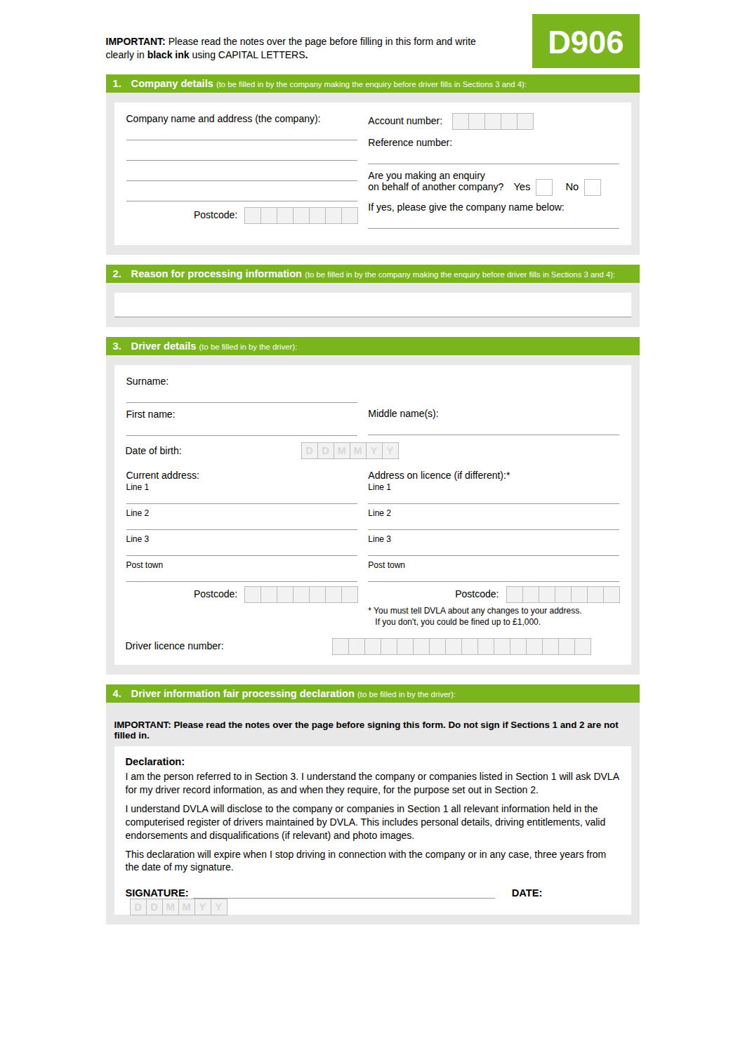D906
IMPORTANT: Please read the notes over the page before filling in this form and write clearly in black ink using CAPITAL LETTERS.
1. Company details (to be filled in by the company making the enquiry before driver fills in Sections 3 and 4):
| Company name and address (the company): Postcode: | Account number: Reference number: Are you making an enquiry on behalf of another company? Yes No If yes, please give the company name below: |
2. Reason for processing information (to be filled in by the company making the enquiry before driver fills in Sections 3 and 4):
3. Driver details (to be filled in by the driver):
| Surname: First name: | Middle name(s): |
Date of birth: DDMMYY
| Current address: Line 1 Line 2 Line 3 Post town Postcode: | Address on licence (if different):* Line 1 Line 2 Line 3 Post town Postcode: * You must tell DVLA about any changes to your address. If you don't, you could be fined up to £1,000. |
Driver licence number:
4. Driver information fair processing declaration (to be filled in by the driver):
IMPORTANT: Please read the notes over the page before signing this form. Do not sign if Sections 1 and 2 are not filled in.
Declaration:
I am the person referred to in Section 3. I understand the company or companies listed in Section 1 will ask DVLA for my driver record information, as and when they require, for the purpose set out in Section 2.
I understand DVLA will disclose to the company or companies in Section 1 all relevant information held in the computerised register of drivers maintained by DVLA. This includes personal details, driving entitlements, valid endorsements and disqualifications (if relevant) and photo images.
This declaration will expire when I stop driving in connection with the company or in any case, three years from the date of my signature.
SIGNATURE: DATE: DDMMYY